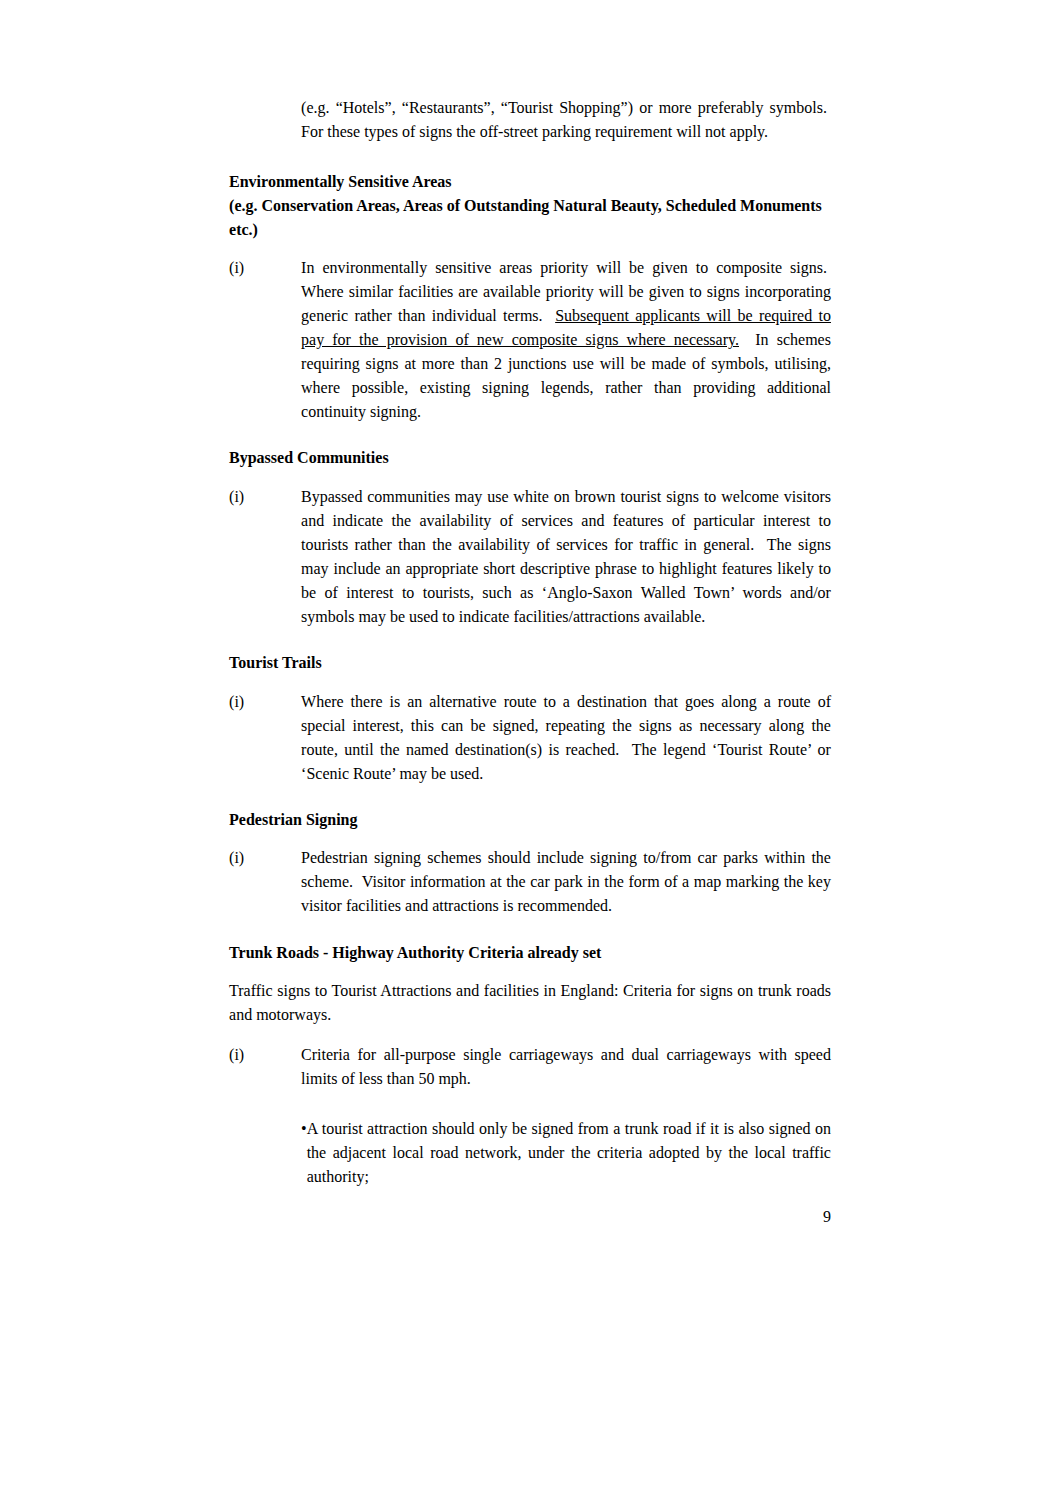(e.g. “Hotels”, “Restaurants”, “Tourist Shopping”) or more preferably symbols. For these types of signs the off-street parking requirement will not apply.
Environmentally Sensitive Areas (e.g. Conservation Areas, Areas of Outstanding Natural Beauty, Scheduled Monuments etc.)
(i)
In environmentally sensitive areas priority will be given to composite signs. Where similar facilities are available priority will be given to signs incorporating generic rather than individual terms. Subsequent applicants will be required to pay for the provision of new composite signs where necessary. In schemes requiring signs at more than 2 junctions use will be made of symbols, utilising, where possible, existing signing legends, rather than providing additional continuity signing.
Bypassed Communities
(i)
Bypassed communities may use white on brown tourist signs to welcome visitors and indicate the availability of services and features of particular interest to tourists rather than the availability of services for traffic in general. The signs may include an appropriate short descriptive phrase to highlight features likely to be of interest to tourists, such as ‘Anglo-Saxon Walled Town’ words and/or symbols may be used to indicate facilities/attractions available.
Tourist Trails
(i)
Where there is an alternative route to a destination that goes along a route of special interest, this can be signed, repeating the signs as necessary along the route, until the named destination(s) is reached. The legend ‘Tourist Route’ or ‘Scenic Route’ may be used.
Pedestrian Signing
(i)
Pedestrian signing schemes should include signing to/from car parks within the scheme. Visitor information at the car park in the form of a map marking the key visitor facilities and attractions is recommended.
Trunk Roads - Highway Authority Criteria already set
Traffic signs to Tourist Attractions and facilities in England: Criteria for signs on trunk roads and motorways.
(i)
Criteria for all-purpose single carriageways and dual carriageways with speed limits of less than 50 mph.
•
A tourist attraction should only be signed from a trunk road if it is also signed on the adjacent local road network, under the criteria adopted by the local traffic authority;
9